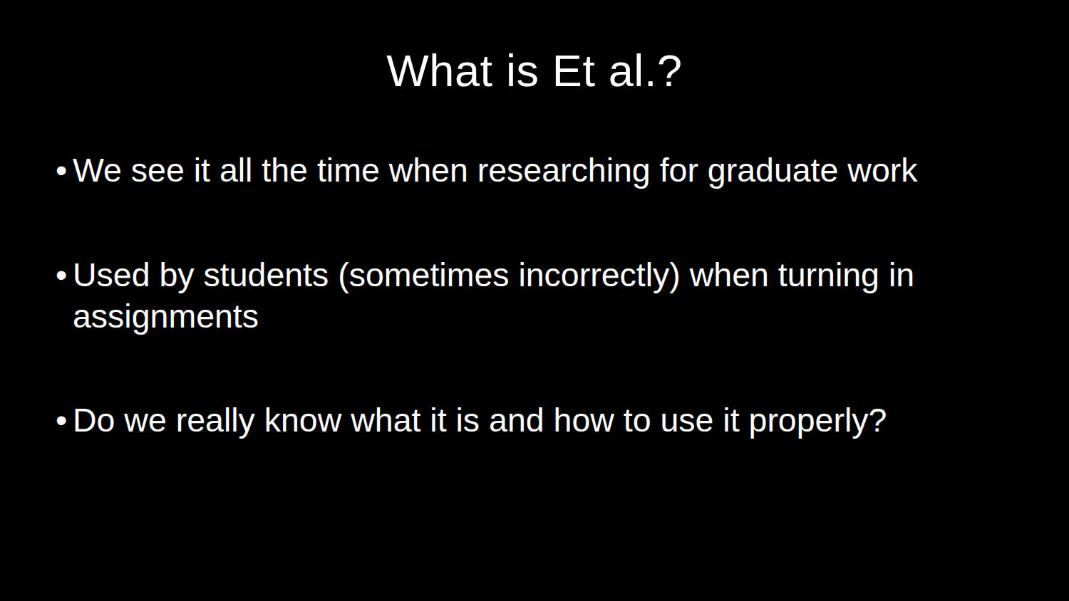What is Et al.?
We see it all the time when researching for graduate work
Used by students (sometimes incorrectly) when turning in assignments
Do we really know what it is and how to use it properly?